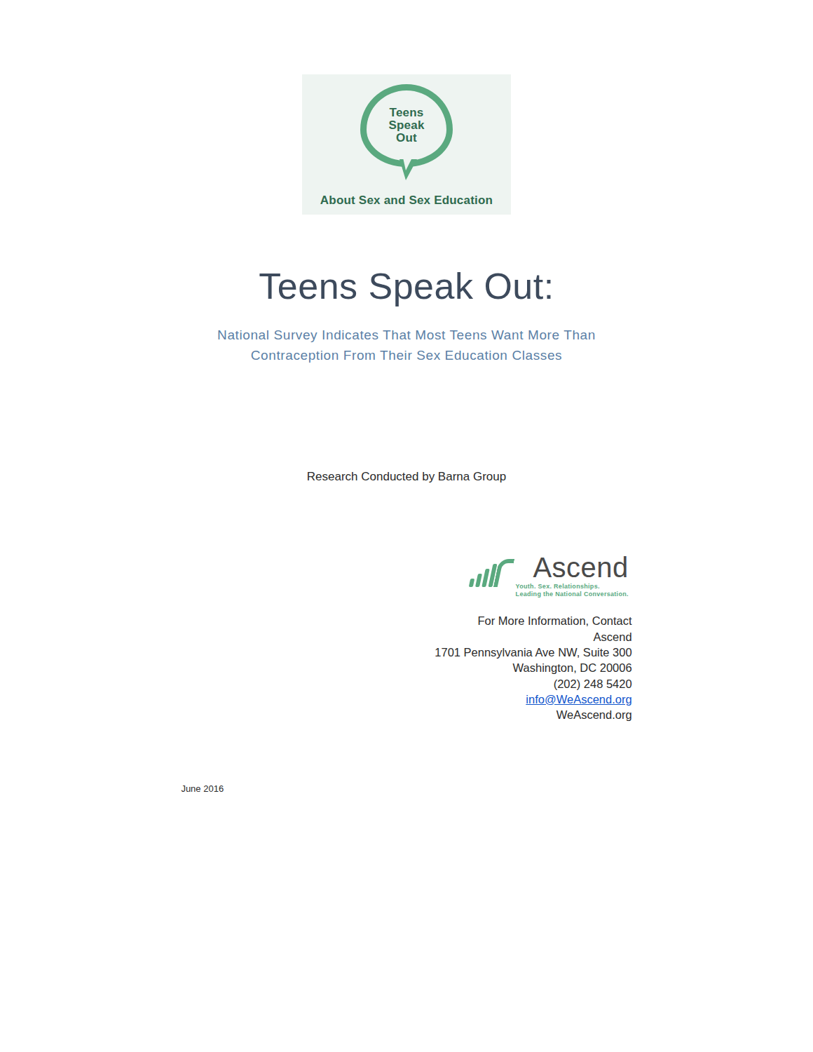Teens
Speak
Out
About Sex and Sex Education
Teens Speak Out:
National Survey Indicates That Most Teens Want More Than Contraception From Their Sex Education Classes
Research Conducted by Barna Group
Ascend
Youth. Sex. Relationships.
Leading the National Conversation.
For More Information, Contact
Ascend
1701 Pennsylvania Ave NW, Suite 300
Washington, DC 20006
(202) 248 5420
info@WeAscend.org
WeAscend.org
June 2016